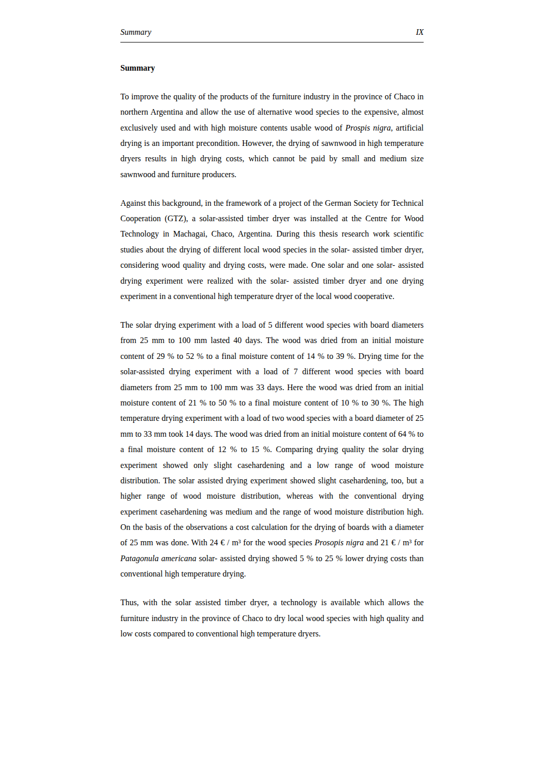Summary IX
Summary
To improve the quality of the products of the furniture industry in the province of Chaco in northern Argentina and allow the use of alternative wood species to the expensive, almost exclusively used and with high moisture contents usable wood of Prospis nigra, artificial drying is an important precondition. However, the drying of sawnwood in high temperature dryers results in high drying costs, which cannot be paid by small and medium size sawnwood and furniture producers.
Against this background, in the framework of a project of the German Society for Technical Cooperation (GTZ), a solar-assisted timber dryer was installed at the Centre for Wood Technology in Machagai, Chaco, Argentina. During this thesis research work scientific studies about the drying of different local wood species in the solar- assisted timber dryer, considering wood quality and drying costs, were made. One solar and one solar- assisted drying experiment were realized with the solar- assisted timber dryer and one drying experiment in a conventional high temperature dryer of the local wood cooperative.
The solar drying experiment with a load of 5 different wood species with board diameters from 25 mm to 100 mm lasted 40 days. The wood was dried from an initial moisture content of 29 % to 52 % to a final moisture content of 14 % to 39 %. Drying time for the solar-assisted drying experiment with a load of 7 different wood species with board diameters from 25 mm to 100 mm was 33 days. Here the wood was dried from an initial moisture content of 21 % to 50 % to a final moisture content of 10 % to 30 %. The high temperature drying experiment with a load of two wood species with a board diameter of 25 mm to 33 mm took 14 days. The wood was dried from an initial moisture content of 64 % to a final moisture content of 12 % to 15 %. Comparing drying quality the solar drying experiment showed only slight casehardening and a low range of wood moisture distribution. The solar assisted drying experiment showed slight casehardening, too, but a higher range of wood moisture distribution, whereas with the conventional drying experiment casehardening was medium and the range of wood moisture distribution high. On the basis of the observations a cost calculation for the drying of boards with a diameter of 25 mm was done. With 24 € / m³ for the wood species Prosopis nigra and 21 € / m³ for Patagonula americana solar- assisted drying showed 5 % to 25 % lower drying costs than conventional high temperature drying.
Thus, with the solar assisted timber dryer, a technology is available which allows the furniture industry in the province of Chaco to dry local wood species with high quality and low costs compared to conventional high temperature dryers.